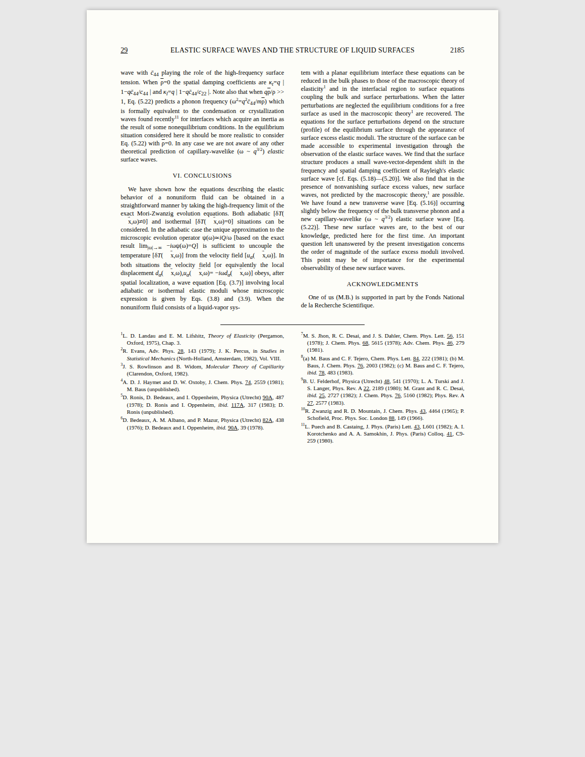29
ELASTIC SURFACE WAVES AND THE STRUCTURE OF LIQUID SURFACES
2185
wave with c̄44 playing the role of the high-frequency surface tension. When ρ=0 the spatial damping coefficients are κt=q | 1−qc̄44/c44 | and κl=q | 1−qc̄44/c22 |. Note also that when qρ/ρ >> 1, Eq. (5.22) predicts a phonon frequency (ω2=q2c̄44/mρ) which is formally equivalent to the condensation or crystallization waves found recently11 for interfaces which acquire an inertia as the result of some nonequilibrium conditions. In the equilibrium situation considered here it should be more realistic to consider Eq. (5.22) with ρ=0. In any case we are not aware of any other theoretical prediction of capillary-wavelike (ω ~ q3/2) elastic surface waves.
VI. CONCLUSIONS
We have shown how the equations describing the elastic behavior of a nonuniform fluid can be obtained in a straightforward manner by taking the high-frequency limit of the exact Mori-Zwanzig evolution equations. Both adiabatic [δT(x,ω)≠0] and isothermal [δT(x,ω)=0] situations can be considered. In the adiabatic case the unique approximation to the microscopic evolution operator ψ(ω)≃iQ/ω [based on the exact result lim|ω|→∞ −iωψ(ω)=Q] is sufficient to uncouple the temperature [δT(x,ω)] from the velocity field [uα(x,ω)]. In both situations the velocity field [or equivalently the local displacement dα(x,ω),uα(x,ω)= −iωdα(x,ω)] obeys, after spatial localization, a wave equation [Eq. (3.7)] involving local adiabatic or isothermal elastic moduli whose microscopic expression is given by Eqs. (3.8) and (3.9). When the nonuniform fluid consists of a liquid-vapor sys-
tem with a planar equilibrium interface these equations can be reduced in the bulk phases to those of the macroscopic theory of elasticity1 and in the interfacial region to surface equations coupling the bulk and surface perturbations. When the latter perturbations are neglected the equilibrium conditions for a free surface as used in the macroscopic theory1 are recovered. The equations for the surface perturbations depend on the structure (profile) of the equilibrium surface through the appearance of surface excess elastic moduli. The structure of the surface can be made accessible to experimental investigation through the observation of the elastic surface waves. We find that the surface structure produces a small wave-vector-dependent shift in the frequency and spatial damping coefficient of Rayleigh's elastic surface wave [cf. Eqs. (5.18)—(5.20)]. We also find that in the presence of nonvanishing surface excess values, new surface waves, not predicted by the macroscopic theory,1 are possible. We have found a new transverse wave [Eq. (5.16)] occurring slightly below the frequency of the bulk transverse phonon and a new capillary-wavelike (ω ~ q3/2) elastic surface wave [Eq. (5.22)]. These new surface waves are, to the best of our knowledge, predicted here for the first time. An important question left unanswered by the present investigation concerns the order of magnitude of the surface excess moduli involved. This point may be of importance for the experimental observability of these new surface waves.
ACKNOWLEDGMENTS
One of us (M.B.) is supported in part by the Fonds National de la Recherche Scientifique.
1L. D. Landau and E. M. Lifshitz, Theory of Elasticity (Pergamon, Oxford, 1975), Chap. 3.
2R. Evans, Adv. Phys. 28, 143 (1979); J. K. Percus, in Studies in Statistical Mechanics (North-Holland, Amsterdam, 1982), Vol. VIII.
3J. S. Rowlinson and B. Widom, Molecular Theory of Capillarity (Clarendon, Oxford, 1982).
4A. D. J. Haymet and D. W. Oxtoby, J. Chem. Phys. 74, 2559 (1981); M. Baus (unpublished).
5D. Ronis, D. Bedeaux, and I. Oppenheim, Physica (Utrecht) 90A, 487 (1978); D. Ronis and I. Oppenheim, ibid. 117A, 317 (1983); D. Ronis (unpublished).
6D. Bedeaux, A. M. Albano, and P. Mazur, Physica (Utrecht) 82A, 438 (1976); D. Bedeaux and I. Oppenheim, ibid. 90A, 39 (1978).
7M. S. Jhon, R. C. Desai, and J. S. Dahler, Chem. Phys. Lett. 56, 151 (1978); J. Chem. Phys. 68, 5615 (1978); Adv. Chem. Phys. 46, 279 (1981).
8(a) M. Baus and C. F. Tejero, Chem. Phys. Lett. 84, 222 (1981); (b) M. Baus, J. Chem. Phys. 76, 2003 (1982); (c) M. Baus and C. F. Tejero, ibid. 78, 483 (1983).
9B. U. Felderhof, Physica (Utrecht) 48, 541 (1970); L. A. Turski and J. S. Langer, Phys. Rev. A 22, 2189 (1980); M. Grant and R. C. Desai, ibid. 25, 2727 (1982); J. Chem. Phys. 76, 5160 (1982); Phys. Rev. A 27, 2577 (1983).
10R. Zwanzig and R. D. Mountain, J. Chem. Phys. 43, 4464 (1965); P. Schofield, Proc. Phys. Soc. London 88, 149 (1966).
11L. Puech and B. Castaing, J. Phys. (Paris) Lett. 43, L601 (1982); A. I. Korotchenko and A. A. Samokhin, J. Phys. (Paris) Colloq. 41, C9-259 (1980).